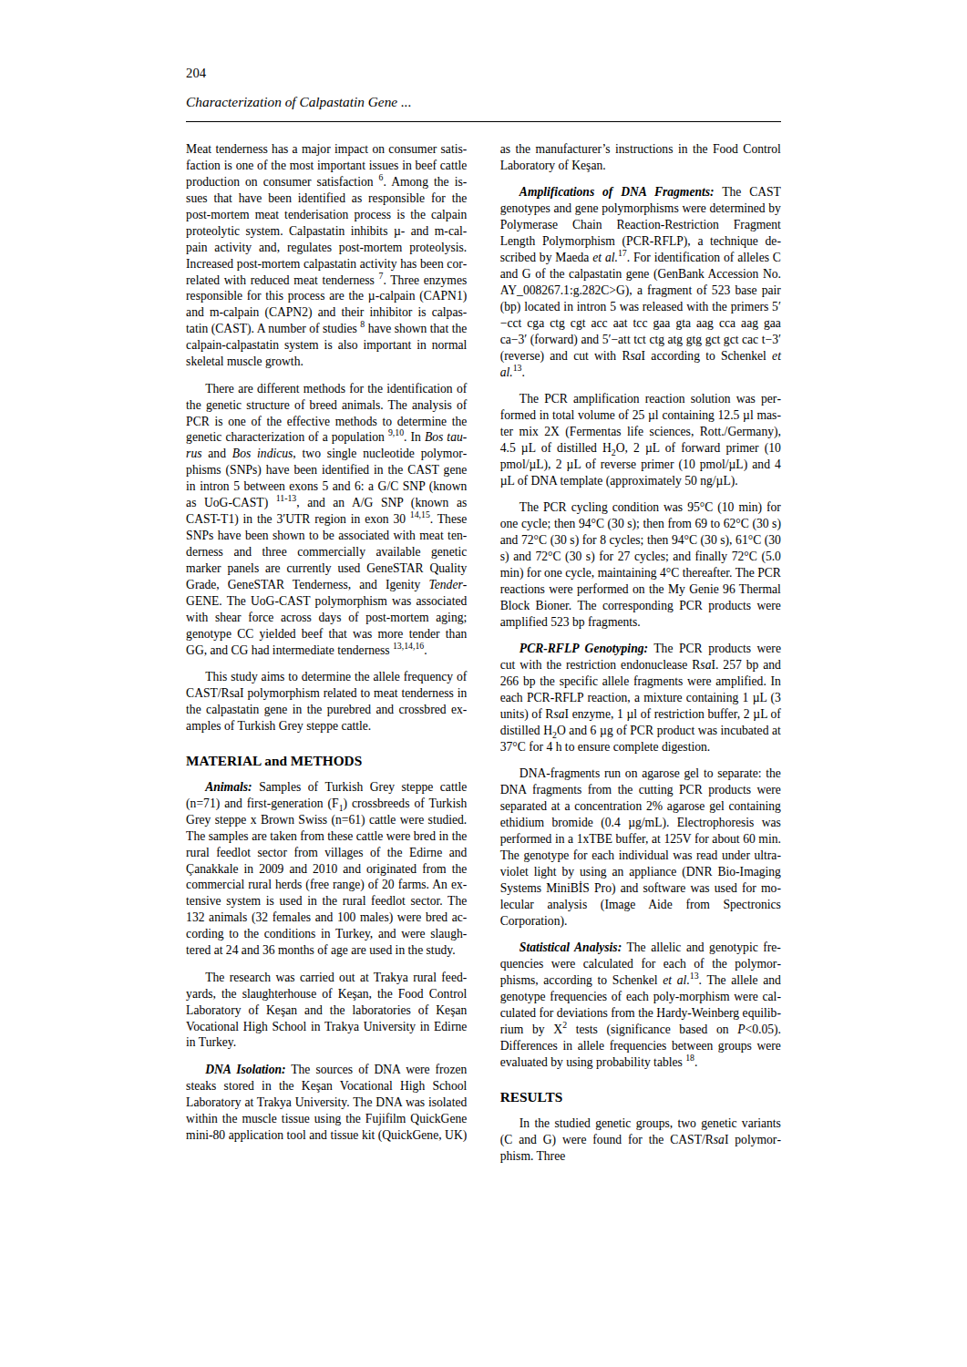204
Characterization of Calpastatin Gene ...
Meat tenderness has a major impact on consumer satisfaction is one of the most important issues in beef cattle production on consumer satisfaction 6. Among the issues that have been identified as responsible for the post-mortem meat tenderisation process is the calpain proteolytic system. Calpastatin inhibits µ- and m-calpain activity and, regulates post-mortem proteolysis. Increased post-mortem calpastatin activity has been correlated with reduced meat tenderness 7. Three enzymes responsible for this process are the µ-calpain (CAPN1) and m-calpain (CAPN2) and their inhibitor is calpastatin (CAST). A number of studies 8 have shown that the calpain-calpastatin system is also important in normal skeletal muscle growth.
There are different methods for the identification of the genetic structure of breed animals. The analysis of PCR is one of the effective methods to determine the genetic characterization of a population 9,10. In Bos taurus and Bos indicus, two single nucleotide polymorphisms (SNPs) have been identified in the CAST gene in intron 5 between exons 5 and 6: a G/C SNP (known as UoG-CAST) 11-13, and an A/G SNP (known as CAST-T1) in the 3′UTR region in exon 30 14,15. These SNPs have been shown to be associated with meat tenderness and three commercially available genetic marker panels are currently used GeneSTAR Quality Grade, GeneSTAR Tenderness, and Igenity Tender-GENE. The UoG-CAST polymorphism was associated with shear force across days of post-mortem aging; genotype CC yielded beef that was more tender than GG, and CG had intermediate tenderness 13,14,16.
This study aims to determine the allele frequency of CAST/RsaI polymorphism related to meat tenderness in the calpastatin gene in the purebred and crossbred examples of Turkish Grey steppe cattle.
MATERIAL and METHODS
Animals: Samples of Turkish Grey steppe cattle (n=71) and first-generation (F1) crossbreeds of Turkish Grey steppe x Brown Swiss (n=61) cattle were studied. The samples are taken from these cattle were bred in the rural feedlot sector from villages of the Edirne and Çanakkale in 2009 and 2010 and originated from the commercial rural herds (free range) of 20 farms. An extensive system is used in the rural feedlot sector. The 132 animals (32 females and 100 males) were bred according to the conditions in Turkey, and were slaughtered at 24 and 36 months of age are used in the study.
The research was carried out at Trakya rural feedyards, the slaughterhouse of Keşan, the Food Control Laboratory of Keşan and the laboratories of Keşan Vocational High School in Trakya University in Edirne in Turkey.
DNA Isolation: The sources of DNA were frozen steaks stored in the Keşan Vocational High School Laboratory at Trakya University. The DNA was isolated within the muscle tissue using the Fujifilm QuickGene mini-80 application tool and tissue kit (QuickGene, UK) as the manufacturer’s instructions in the Food Control Laboratory of Keşan.
Amplifications of DNA Fragments: The CAST genotypes and gene polymorphisms were determined by Polymerase Chain Reaction-Restriction Fragment Length Polymorphism (PCR-RFLP), a technique described by Maeda et al.17. For identification of alleles C and G of the calpastatin gene (GenBank Accession No. AY_008267.1:g.282C>G), a fragment of 523 base pair (bp) located in intron 5 was released with the primers 5′−cct cga ctg cgt acc aat tcc gaa gta aag cca aag gaa ca−3′ (forward) and 5′−att tct ctg atg gtg gct gct cac t−3′ (reverse) and cut with Rsa I according to Schenkel et al.13.
The PCR amplification reaction solution was performed in total volume of 25 µl containing 12.5 µl master mix 2X (Fermentas life sciences, Rott./Germany), 4.5 µL of distilled H2O, 2 µL of forward primer (10 pmol/µL), 2 µL of reverse primer (10 pmol/µL) and 4 µL of DNA template (approximately 50 ng/µL).
The PCR cycling condition was 95°C (10 min) for one cycle; then 94°C (30 s); then from 69 to 62°C (30 s) and 72°C (30 s) for 8 cycles; then 94°C (30 s), 61°C (30 s) and 72°C (30 s) for 27 cycles; and finally 72°C (5.0 min) for one cycle, maintaining 4°C thereafter. The PCR reactions were performed on the My Genie 96 Thermal Block Bioner. The corresponding PCR products were amplified 523 bp fragments.
PCR-RFLP Genotyping: The PCR products were cut with the restriction endonuclease Rsa I. 257 bp and 266 bp the specific allele fragments were amplified. In each PCR-RFLP reaction, a mixture containing 1 µL (3 units) of Rsa I enzyme, 1 µl of restriction buffer, 2 µL of distilled H2O and 6 µg of PCR product was incubated at 37°C for 4 h to ensure complete digestion.
DNA-fragments run on agarose gel to separate: the DNA fragments from the cutting PCR products were separated at a concentration 2% agarose gel containing ethidium bromide (0.4 µg/mL). Electrophoresis was performed in a 1xTBE buffer, at 125V for about 60 min. The genotype for each individual was read under ultraviolet light by using an appliance (DNR Bio-Imaging Systems MiniBİS Pro) and software was used for molecular analysis (Image Aide from Spectronics Corporation).
Statistical Analysis: The allelic and genotypic frequencies were calculated for each of the polymorphisms, according to Schenkel et al.13. The allele and genotype frequencies of each poly-morphism were calculated for deviations from the Hardy-Weinberg equilibrium by X2 tests (significance based on P<0.05). Differences in allele frequencies between groups were evaluated by using probability tables 18.
RESULTS
In the studied genetic groups, two genetic variants (C and G) were found for the CAST/Rsa I polymorphism. Three